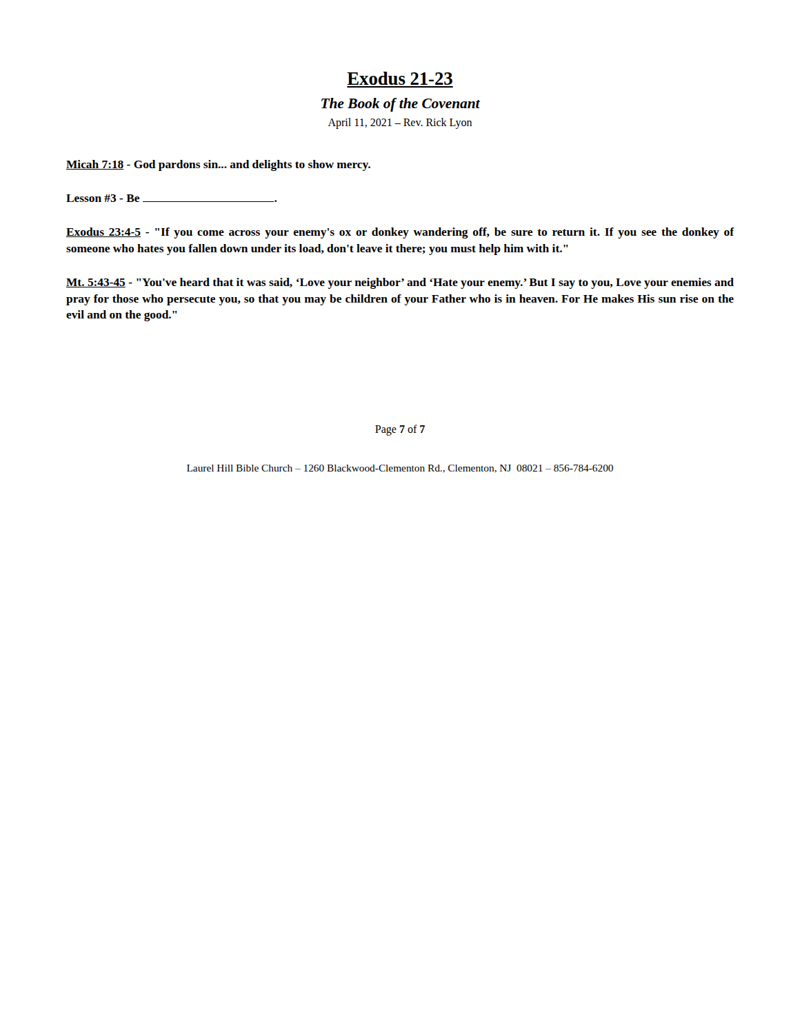Exodus 21-23
The Book of the Covenant
April 11, 2021 – Rev. Rick Lyon
Micah 7:18 - God pardons sin... and delights to show mercy.
Lesson #3 - Be .
Exodus 23:4-5 - "If you come across your enemy's ox or donkey wandering off, be sure to return it. If you see the donkey of someone who hates you fallen down under its load, don't leave it there; you must help him with it."
Mt. 5:43-45 - "You've heard that it was said, ‘Love your neighbor’ and ‘Hate your enemy.’ But I say to you, Love your enemies and pray for those who persecute you, so that you may be children of your Father who is in heaven. For He makes His sun rise on the evil and on the good."
Page 7 of 7
Laurel Hill Bible Church – 1260 Blackwood-Clementon Rd., Clementon, NJ 08021 – 856-784-6200